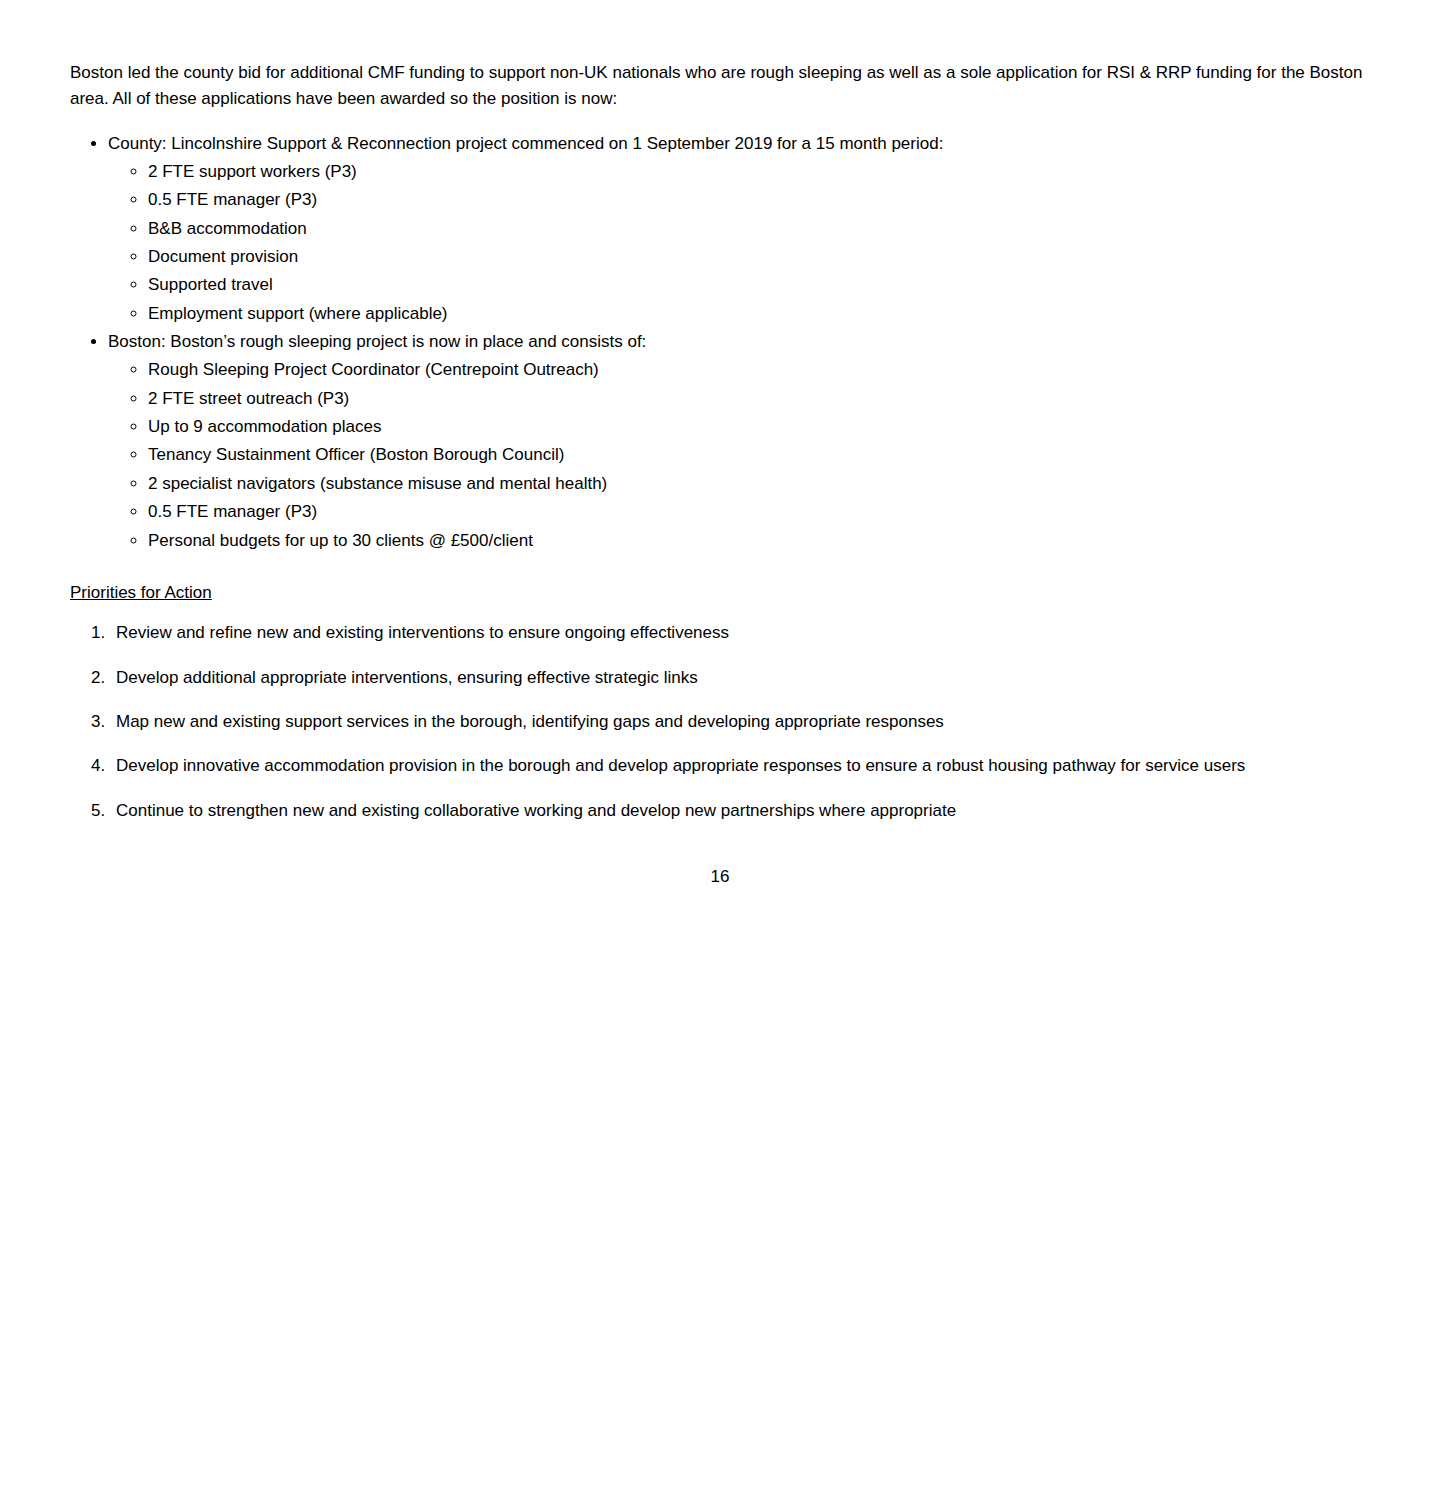Boston led the county bid for additional CMF funding to support non-UK nationals who are rough sleeping as well as a sole application for RSI & RRP funding for the Boston area. All of these applications have been awarded so the position is now:
County: Lincolnshire Support & Reconnection project commenced on 1 September 2019 for a 15 month period:
2 FTE support workers (P3)
0.5 FTE manager (P3)
B&B accommodation
Document provision
Supported travel
Employment support (where applicable)
Boston: Boston’s rough sleeping project is now in place and consists of:
Rough Sleeping Project Coordinator (Centrepoint Outreach)
2 FTE street outreach (P3)
Up to 9 accommodation places
Tenancy Sustainment Officer (Boston Borough Council)
2 specialist navigators (substance misuse and mental health)
0.5 FTE manager (P3)
Personal budgets for up to 30 clients @ £500/client
Priorities for Action
Review and refine new and existing interventions to ensure ongoing effectiveness
Develop additional appropriate interventions, ensuring effective strategic links
Map new and existing support services in the borough, identifying gaps and developing appropriate responses
Develop innovative accommodation provision in the borough and develop appropriate responses to ensure a robust housing pathway for service users
Continue to strengthen new and existing collaborative working and develop new partnerships where appropriate
16